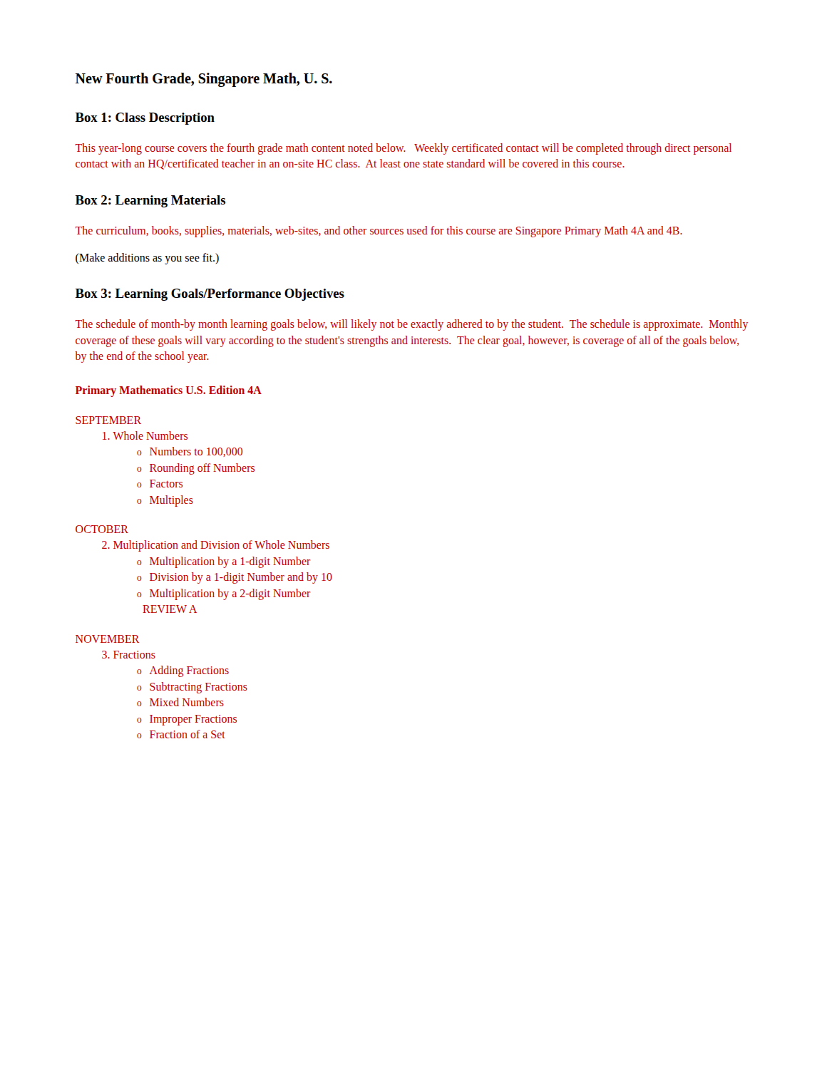New Fourth Grade, Singapore Math, U. S.
Box 1: Class Description
This year-long course covers the fourth grade math content noted below. Weekly certificated contact will be completed through direct personal contact with an HQ/certificated teacher in an on-site HC class. At least one state standard will be covered in this course.
Box 2: Learning Materials
The curriculum, books, supplies, materials, web-sites, and other sources used for this course are Singapore Primary Math 4A and 4B.
(Make additions as you see fit.)
Box 3: Learning Goals/Performance Objectives
The schedule of month-by month learning goals below, will likely not be exactly adhered to by the student. The schedule is approximate. Monthly coverage of these goals will vary according to the student's strengths and interests. The clear goal, however, is coverage of all of the goals below, by the end of the school year.
Primary Mathematics U.S. Edition 4A
SEPTEMBER
Whole Numbers
Numbers to 100,000
Rounding off Numbers
Factors
Multiples
OCTOBER
Multiplication and Division of Whole Numbers
Multiplication by a 1-digit Number
Division by a 1-digit Number and by 10
Multiplication by a 2-digit Number
REVIEW A
NOVEMBER
Fractions
Adding Fractions
Subtracting Fractions
Mixed Numbers
Improper Fractions
Fraction of a Set